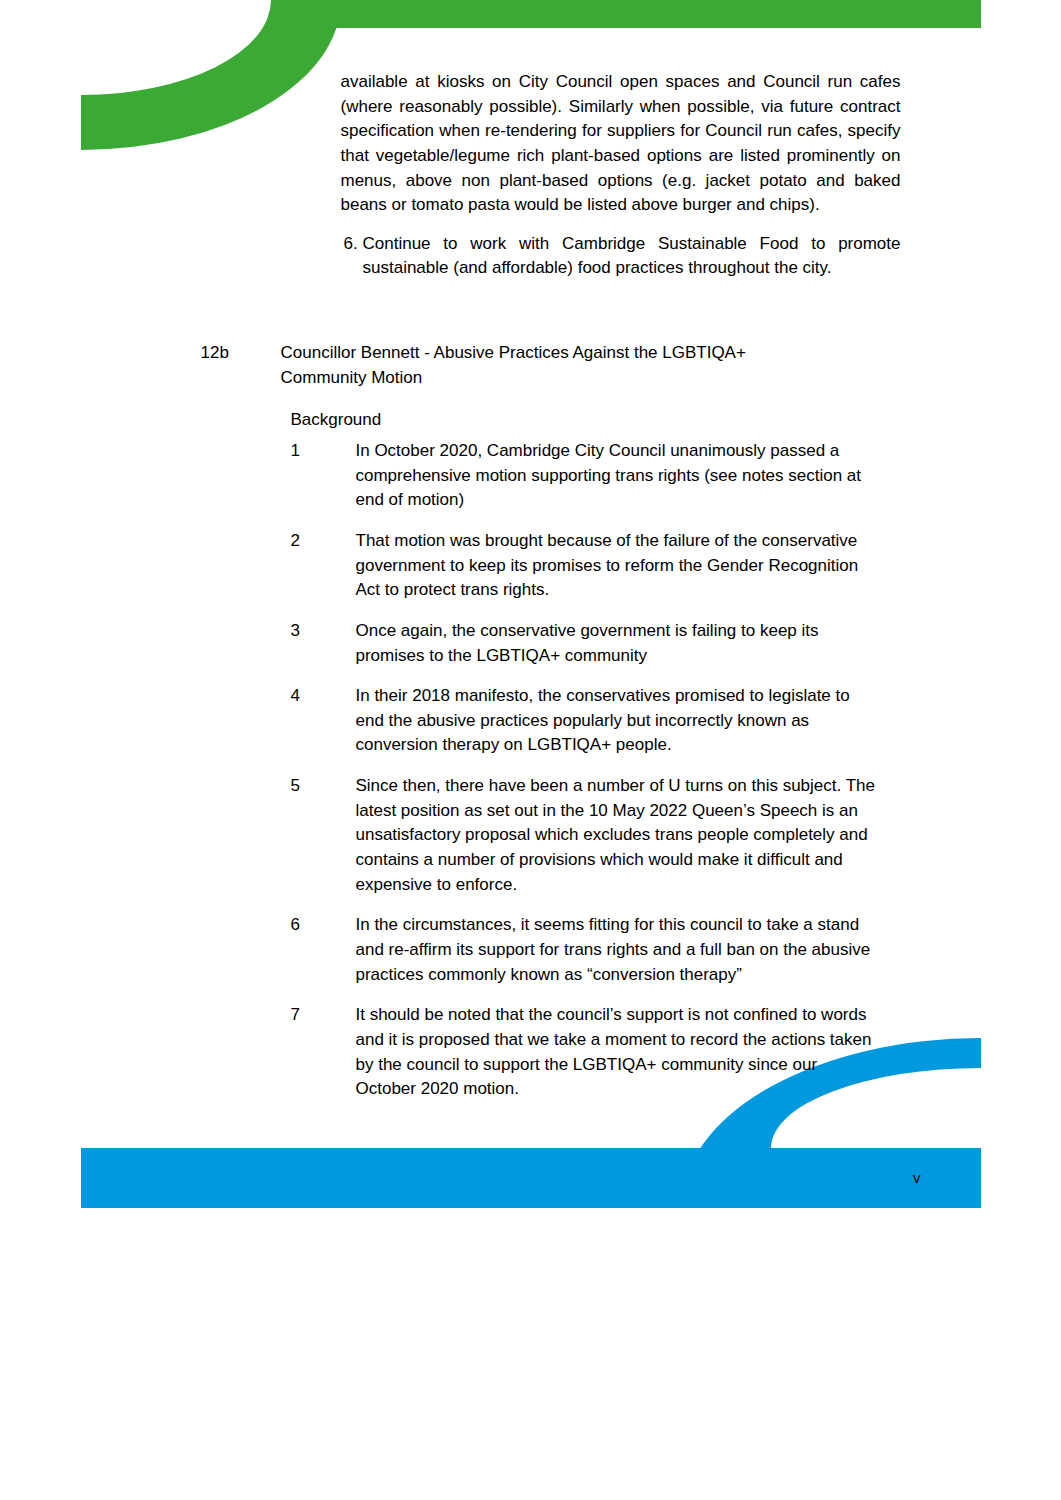available at kiosks on City Council open spaces and Council run cafes (where reasonably possible). Similarly when possible, via future contract specification when re-tendering for suppliers for Council run cafes, specify that vegetable/legume rich plant-based options are listed prominently on menus, above non plant-based options (e.g. jacket potato and baked beans or tomato pasta would be listed above burger and chips).
Continue to work with Cambridge Sustainable Food to promote sustainable (and affordable) food practices throughout the city.
12b
Councillor Bennett - Abusive Practices Against the LGBTIQA+ Community Motion
Background
| 1 | In October 2020, Cambridge City Council unanimously passed a comprehensive motion supporting trans rights (see notes section at end of motion) |
| 2 | That motion was brought because of the failure of the conservative government to keep its promises to reform the Gender Recognition Act to protect trans rights. |
| 3 | Once again, the conservative government is failing to keep its promises to the LGBTIQA+ community |
| 4 | In their 2018 manifesto, the conservatives promised to legislate to end the abusive practices popularly but incorrectly known as conversion therapy on LGBTIQA+ people. |
| 5 | Since then, there have been a number of U turns on this subject. The latest position as set out in the 10 May 2022 Queen’s Speech is an unsatisfactory proposal which excludes trans people completely and contains a number of provisions which would make it difficult and expensive to enforce. |
| 6 | In the circumstances, it seems fitting for this council to take a stand and re-affirm its support for trans rights and a full ban on the abusive practices commonly known as “conversion therapy” |
| 7 | It should be noted that the council’s support is not confined to words and it is proposed that we take a moment to record the actions taken by the council to support the LGBTIQA+ community since our October 2020 motion. |
v